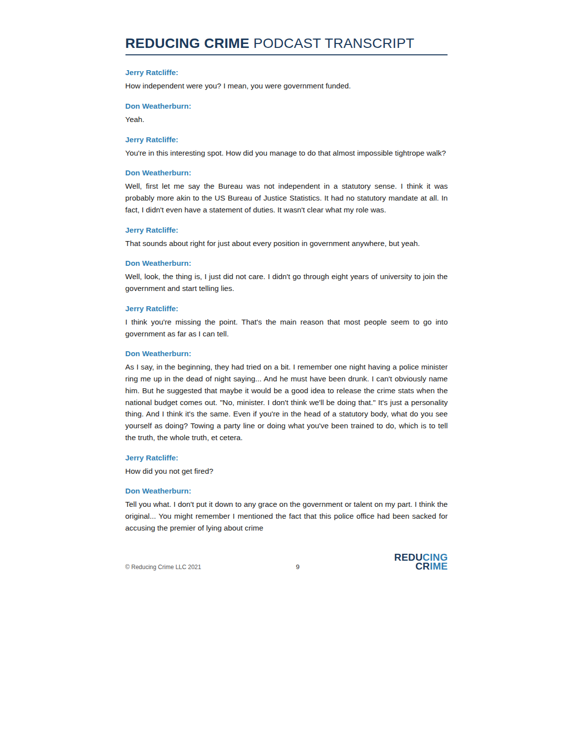REDUCING CRIME PODCAST TRANSCRIPT
Jerry Ratcliffe:
How independent were you? I mean, you were government funded.
Don Weatherburn:
Yeah.
Jerry Ratcliffe:
You're in this interesting spot. How did you manage to do that almost impossible tightrope walk?
Don Weatherburn:
Well, first let me say the Bureau was not independent in a statutory sense. I think it was probably more akin to the US Bureau of Justice Statistics. It had no statutory mandate at all. In fact, I didn't even have a statement of duties. It wasn't clear what my role was.
Jerry Ratcliffe:
That sounds about right for just about every position in government anywhere, but yeah.
Don Weatherburn:
Well, look, the thing is, I just did not care. I didn't go through eight years of university to join the government and start telling lies.
Jerry Ratcliffe:
I think you're missing the point. That's the main reason that most people seem to go into government as far as I can tell.
Don Weatherburn:
As I say, in the beginning, they had tried on a bit. I remember one night having a police minister ring me up in the dead of night saying... And he must have been drunk. I can't obviously name him. But he suggested that maybe it would be a good idea to release the crime stats when the national budget comes out. "No, minister. I don't think we'll be doing that." It's just a personality thing. And I think it's the same. Even if you're in the head of a statutory body, what do you see yourself as doing? Towing a party line or doing what you've been trained to do, which is to tell the truth, the whole truth, et cetera.
Jerry Ratcliffe:
How did you not get fired?
Don Weatherburn:
Tell you what. I don't put it down to any grace on the government or talent on my part. I think the original... You might remember I mentioned the fact that this police office had been sacked for accusing the premier of lying about crime
© Reducing Crime LLC 2021
9
REDUCING CRIME